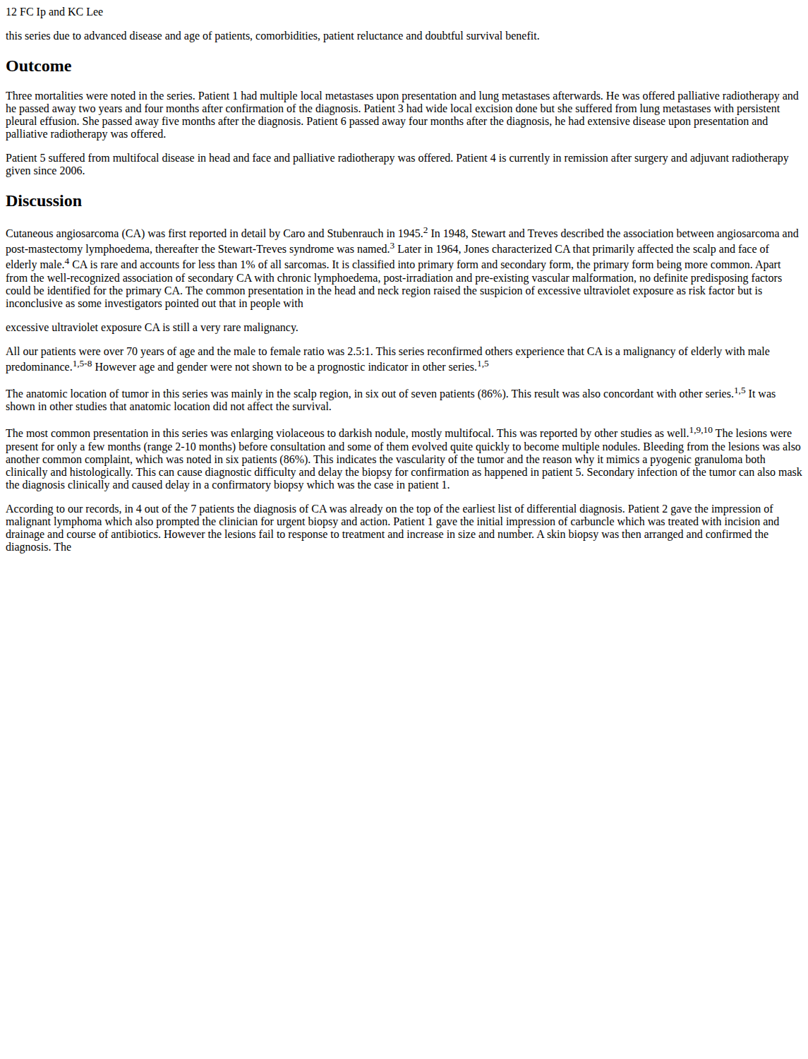12 FC Ip and KC Lee
this series due to advanced disease and age of patients, comorbidities, patient reluctance and doubtful survival benefit.
Outcome
Three mortalities were noted in the series. Patient 1 had multiple local metastases upon presentation and lung metastases afterwards. He was offered palliative radiotherapy and he passed away two years and four months after confirmation of the diagnosis. Patient 3 had wide local excision done but she suffered from lung metastases with persistent pleural effusion. She passed away five months after the diagnosis. Patient 6 passed away four months after the diagnosis, he had extensive disease upon presentation and palliative radiotherapy was offered.
Patient 5 suffered from multifocal disease in head and face and palliative radiotherapy was offered. Patient 4 is currently in remission after surgery and adjuvant radiotherapy given since 2006.
Discussion
Cutaneous angiosarcoma (CA) was first reported in detail by Caro and Stubenrauch in 1945.2 In 1948, Stewart and Treves described the association between angiosarcoma and post-mastectomy lymphoedema, thereafter the Stewart-Treves syndrome was named.3 Later in 1964, Jones characterized CA that primarily affected the scalp and face of elderly male.4 CA is rare and accounts for less than 1% of all sarcomas. It is classified into primary form and secondary form, the primary form being more common. Apart from the well-recognized association of secondary CA with chronic lymphoedema, post-irradiation and pre-existing vascular malformation, no definite predisposing factors could be identified for the primary CA. The common presentation in the head and neck region raised the suspicion of excessive ultraviolet exposure as risk factor but is inconclusive as some investigators pointed out that in people with
excessive ultraviolet exposure CA is still a very rare malignancy.
All our patients were over 70 years of age and the male to female ratio was 2.5:1. This series reconfirmed others experience that CA is a malignancy of elderly with male predominance.1,5-8 However age and gender were not shown to be a prognostic indicator in other series.1,5
The anatomic location of tumor in this series was mainly in the scalp region, in six out of seven patients (86%). This result was also concordant with other series.1,5 It was shown in other studies that anatomic location did not affect the survival.
The most common presentation in this series was enlarging violaceous to darkish nodule, mostly multifocal. This was reported by other studies as well.1,9,10 The lesions were present for only a few months (range 2-10 months) before consultation and some of them evolved quite quickly to become multiple nodules. Bleeding from the lesions was also another common complaint, which was noted in six patients (86%). This indicates the vascularity of the tumor and the reason why it mimics a pyogenic granuloma both clinically and histologically. This can cause diagnostic difficulty and delay the biopsy for confirmation as happened in patient 5. Secondary infection of the tumor can also mask the diagnosis clinically and caused delay in a confirmatory biopsy which was the case in patient 1.
According to our records, in 4 out of the 7 patients the diagnosis of CA was already on the top of the earliest list of differential diagnosis. Patient 2 gave the impression of malignant lymphoma which also prompted the clinician for urgent biopsy and action. Patient 1 gave the initial impression of carbuncle which was treated with incision and drainage and course of antibiotics. However the lesions fail to response to treatment and increase in size and number. A skin biopsy was then arranged and confirmed the diagnosis. The